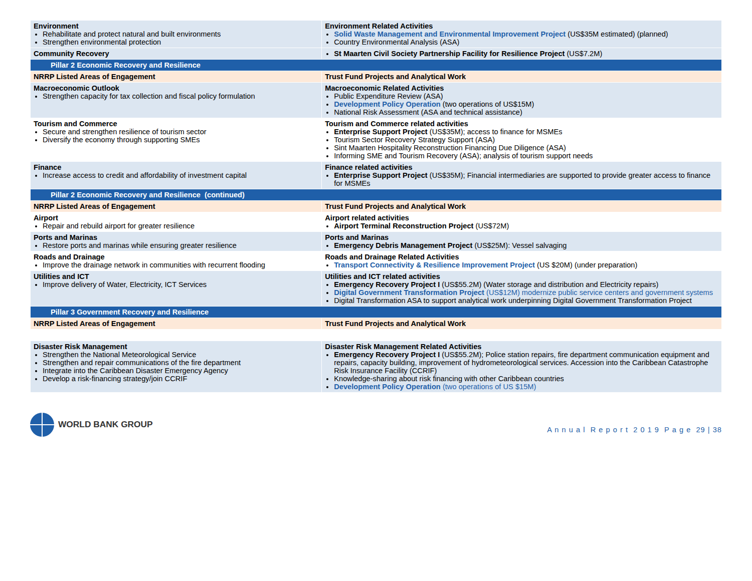| Environment Rehabilitate and protect natural and built environments Strengthen environmental protection | Environment Related Activities Solid Waste Management and Environmental Improvement Project (US$35M estimated) (planned) Country Environmental Analysis (ASA) |
| Community Recovery | St Maarten Civil Society Partnership Facility for Resilience Project (US$7.2M) |
| Pillar 2 Economic Recovery and Resilience |
| NRRP Listed Areas of Engagement | Trust Fund Projects and Analytical Work |
| Macroeconomic Outlook Strengthen capacity for tax collection and fiscal policy formulation | Macroeconomic Related Activities Public Expenditure Review (ASA) Development Policy Operation (two operations of US$15M) National Risk Assessment (ASA and technical assistance) |
| Tourism and Commerce Secure and strengthen resilience of tourism sector Diversify the economy through supporting SMEs | Tourism and Commerce related activities Enterprise Support Project (US$35M); access to finance for MSMEs Tourism Sector Recovery Strategy Support (ASA) Sint Maarten Hospitality Reconstruction Financing Due Diligence (ASA) Informing SME and Tourism Recovery (ASA); analysis of tourism support needs |
| Finance Increase access to credit and affordability of investment capital | Finance related activities Enterprise Support Project (US$35M); Financial intermediaries are supported to provide greater access to finance for MSMEs |
| Pillar 2 Economic Recovery and Resilience (continued) |
| NRRP Listed Areas of Engagement | Trust Fund Projects and Analytical Work |
| Airport Repair and rebuild airport for greater resilience | Airport related activities Airport Terminal Reconstruction Project (US$72M) |
| Ports and Marinas Restore ports and marinas while ensuring greater resilience | Ports and Marinas Emergency Debris Management Project (US$25M): Vessel salvaging |
| Roads and Drainage Improve the drainage network in communities with recurrent flooding | Roads and Drainage Related Activities Transport Connectivity & Resilience Improvement Project (US $20M) (under preparation) |
| Utilities and ICT Improve delivery of Water, Electricity, ICT Services | Utilities and ICT related activities Emergency Recovery Project I (US$55.2M) (Water storage and distribution and Electricity repairs) Digital Government Transformation Project (US$12M) modernize public service centers and government systems Digital Transformation ASA to support analytical work underpinning Digital Government Transformation Project |
| Pillar 3 Government Recovery and Resilience |
| NRRP Listed Areas of Engagement | Trust Fund Projects and Analytical Work |
| Disaster Risk Management Strengthen the National Meteorological Service Strengthen and repair communications of the fire department Integrate into the Caribbean Disaster Emergency Agency Develop a risk-financing strategy/join CCRIF | Disaster Risk Management Related Activities Emergency Recovery Project I (US$55.2M); Police station repairs, fire department communication equipment and repairs, capacity building, improvement of hydrometeorological services. Accession into the Caribbean Catastrophe Risk Insurance Facility (CCRIF) Knowledge-sharing about risk financing with other Caribbean countries Development Policy Operation (two operations of US $15M) |
WORLD BANK GROUP
A n n u a l R e p o r t 2 0 1 9 P a g e 29 | 38